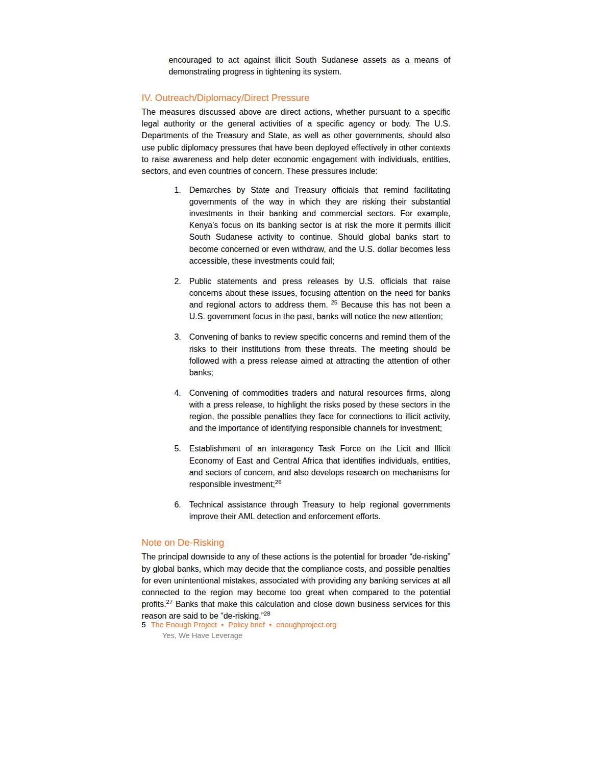encouraged to act against illicit South Sudanese assets as a means of demonstrating progress in tightening its system.
IV. Outreach/Diplomacy/Direct Pressure
The measures discussed above are direct actions, whether pursuant to a specific legal authority or the general activities of a specific agency or body. The U.S. Departments of the Treasury and State, as well as other governments, should also use public diplomacy pressures that have been deployed effectively in other contexts to raise awareness and help deter economic engagement with individuals, entities, sectors, and even countries of concern. These pressures include:
Demarches by State and Treasury officials that remind facilitating governments of the way in which they are risking their substantial investments in their banking and commercial sectors. For example, Kenya’s focus on its banking sector is at risk the more it permits illicit South Sudanese activity to continue. Should global banks start to become concerned or even withdraw, and the U.S. dollar becomes less accessible, these investments could fail;
Public statements and press releases by U.S. officials that raise concerns about these issues, focusing attention on the need for banks and regional actors to address them. 25 Because this has not been a U.S. government focus in the past, banks will notice the new attention;
Convening of banks to review specific concerns and remind them of the risks to their institutions from these threats. The meeting should be followed with a press release aimed at attracting the attention of other banks;
Convening of commodities traders and natural resources firms, along with a press release, to highlight the risks posed by these sectors in the region, the possible penalties they face for connections to illicit activity, and the importance of identifying responsible channels for investment;
Establishment of an interagency Task Force on the Licit and Illicit Economy of East and Central Africa that identifies individuals, entities, and sectors of concern, and also develops research on mechanisms for responsible investment;26
Technical assistance through Treasury to help regional governments improve their AML detection and enforcement efforts.
Note on De-Risking
The principal downside to any of these actions is the potential for broader “de-risking” by global banks, which may decide that the compliance costs, and possible penalties for even unintentional mistakes, associated with providing any banking services at all connected to the region may become too great when compared to the potential profits.27 Banks that make this calculation and close down business services for this reason are said to be “de-risking.”28
5 The Enough Project • Policy brief • enoughproject.org
Yes, We Have Leverage